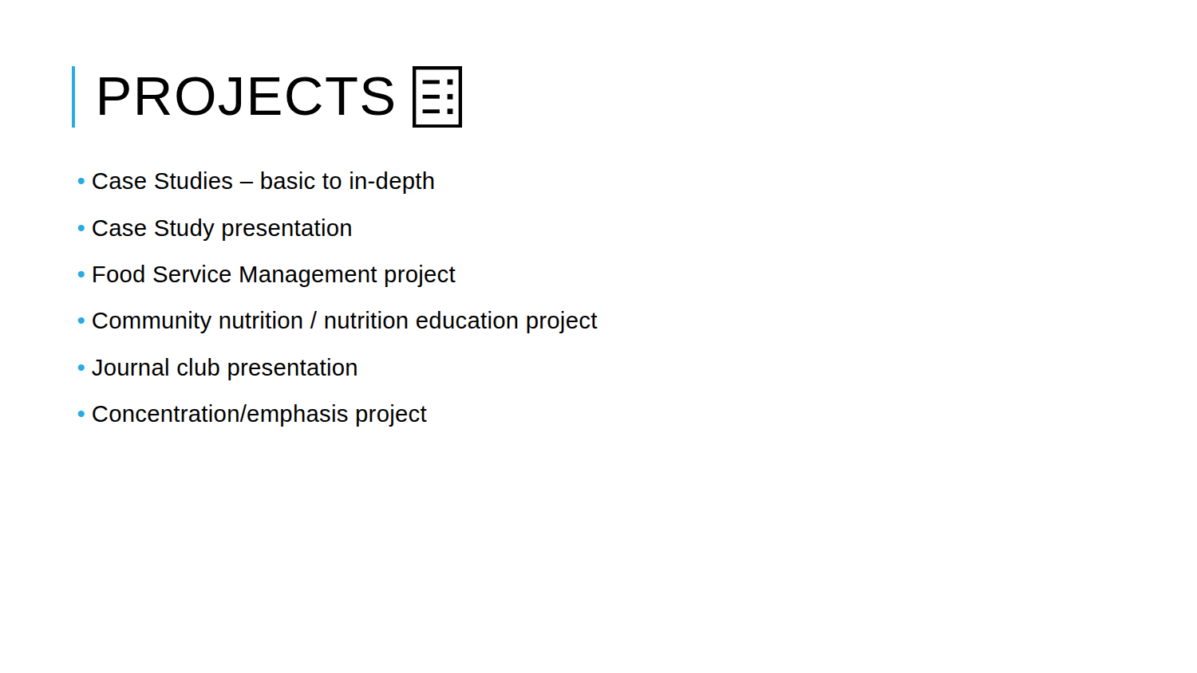Projects
Case Studies – basic to in-depth
Case Study presentation
Food Service Management project
Community nutrition / nutrition education project
Journal club presentation
Concentration/emphasis project